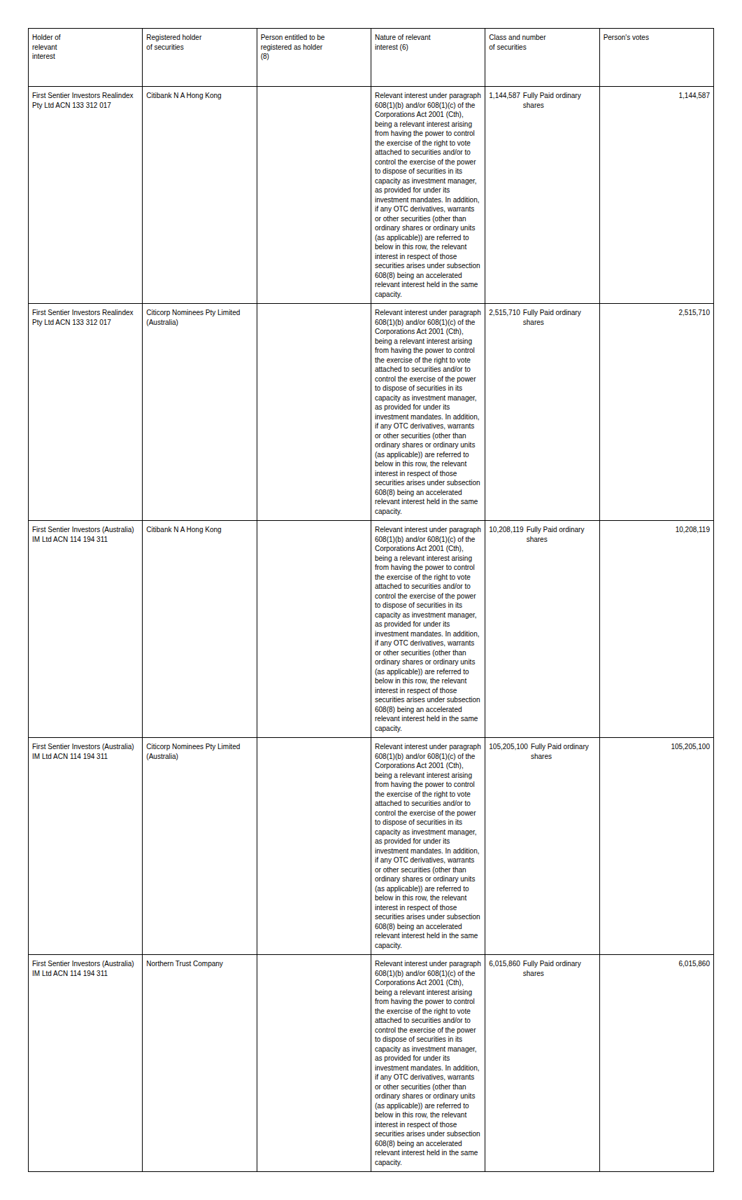| Holder of relevant interest | Registered holder of securities | Person entitled to be registered as holder (8) | Nature of relevant interest (6) | Class and number of securities | Person's votes |
| --- | --- | --- | --- | --- | --- |
| First Sentier Investors Realindex Pty Ltd ACN 133 312 017 | Citibank N A Hong Kong | | Relevant interest under paragraph 608(1)(b) and/or 608(1)(c) of the Corporations Act 2001 (Cth), being a relevant interest arising from having the power to control the exercise of the right to vote attached to securities and/or to control the exercise of the power to dispose of securities in its capacity as investment manager, as provided for under its investment mandates. In addition, if any OTC derivatives, warrants or other securities (other than ordinary shares or ordinary units (as applicable)) are referred to below in this row, the relevant interest in respect of those securities arises under subsection 608(8) being an accelerated relevant interest held in the same capacity. | 1,144,587 Fully Paid ordinary shares | 1,144,587 |
| First Sentier Investors Realindex Pty Ltd ACN 133 312 017 | Citicorp Nominees Pty Limited (Australia) | | Relevant interest under paragraph 608(1)(b) and/or 608(1)(c) of the Corporations Act 2001 (Cth), being a relevant interest arising from having the power to control the exercise of the right to vote attached to securities and/or to control the exercise of the power to dispose of securities in its capacity as investment manager, as provided for under its investment mandates. In addition, if any OTC derivatives, warrants or other securities (other than ordinary shares or ordinary units (as applicable)) are referred to below in this row, the relevant interest in respect of those securities arises under subsection 608(8) being an accelerated relevant interest held in the same capacity. | 2,515,710 Fully Paid ordinary shares | 2,515,710 |
| First Sentier Investors (Australia) IM Ltd ACN 114 194 311 | Citibank N A Hong Kong | | Relevant interest under paragraph 608(1)(b) and/or 608(1)(c) of the Corporations Act 2001 (Cth), being a relevant interest arising from having the power to control the exercise of the right to vote attached to securities and/or to control the exercise of the power to dispose of securities in its capacity as investment manager, as provided for under its investment mandates. In addition, if any OTC derivatives, warrants or other securities (other than ordinary shares or ordinary units (as applicable)) are referred to below in this row, the relevant interest in respect of those securities arises under subsection 608(8) being an accelerated relevant interest held in the same capacity. | 10,208,119 Fully Paid ordinary shares | 10,208,119 |
| First Sentier Investors (Australia) IM Ltd ACN 114 194 311 | Citicorp Nominees Pty Limited (Australia) | | Relevant interest under paragraph 608(1)(b) and/or 608(1)(c) of the Corporations Act 2001 (Cth), being a relevant interest arising from having the power to control the exercise of the right to vote attached to securities and/or to control the exercise of the power to dispose of securities in its capacity as investment manager, as provided for under its investment mandates. In addition, if any OTC derivatives, warrants or other securities (other than ordinary shares or ordinary units (as applicable)) are referred to below in this row, the relevant interest in respect of those securities arises under subsection 608(8) being an accelerated relevant interest held in the same capacity. | 105,205,100 Fully Paid ordinary shares | 105,205,100 |
| First Sentier Investors (Australia) IM Ltd ACN 114 194 311 | Northern Trust Company | | Relevant interest under paragraph 608(1)(b) and/or 608(1)(c) of the Corporations Act 2001 (Cth), being a relevant interest arising from having the power to control the exercise of the right to vote attached to securities and/or to control the exercise of the power to dispose of securities in its capacity as investment manager, as provided for under its investment mandates. In addition, if any OTC derivatives, warrants or other securities (other than ordinary shares or ordinary units (as applicable)) are referred to below in this row, the relevant interest in respect of those securities arises under subsection 608(8) being an accelerated relevant interest held in the same capacity. | 6,015,860 Fully Paid ordinary shares | 6,015,860 |